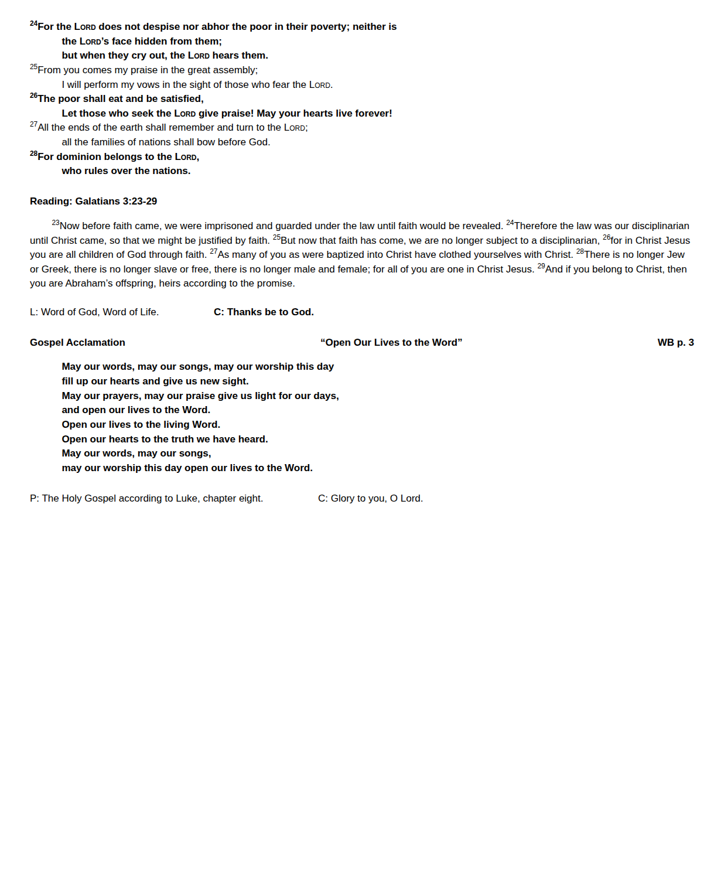24For the Lord does not despise nor abhor the poor in their poverty; neither is
the Lord’s face hidden from them;
but when they cry out, the Lord hears them.
25From you comes my praise in the great assembly;
I will perform my vows in the sight of those who fear the Lord.
26The poor shall eat and be satisfied,
Let those who seek the Lord give praise! May your hearts live forever!
27All the ends of the earth shall remember and turn to the Lord;
all the families of nations shall bow before God.
28For dominion belongs to the Lord,
who rules over the nations.
Reading: Galatians 3:23-29
23Now before faith came, we were imprisoned and guarded under the law until faith would be revealed. 24Therefore the law was our disciplinarian until Christ came, so that we might be justified by faith. 25But now that faith has come, we are no longer subject to a disciplinarian, 26for in Christ Jesus you are all children of God through faith. 27As many of you as were baptized into Christ have clothed yourselves with Christ. 28There is no longer Jew or Greek, there is no longer slave or free, there is no longer male and female; for all of you are one in Christ Jesus. 29And if you belong to Christ, then you are Abraham’s offspring, heirs according to the promise.
L: Word of God, Word of Life. C: Thanks be to God.
Gospel Acclamation “Open Our Lives to the Word” WB p. 3
May our words, may our songs, may our worship this day
fill up our hearts and give us new sight.
May our prayers, may our praise give us light for our days,
and open our lives to the Word.
Open our lives to the living Word.
Open our hearts to the truth we have heard.
May our words, may our songs,
may our worship this day open our lives to the Word.
P: The Holy Gospel according to Luke, chapter eight. C: Glory to you, O Lord.